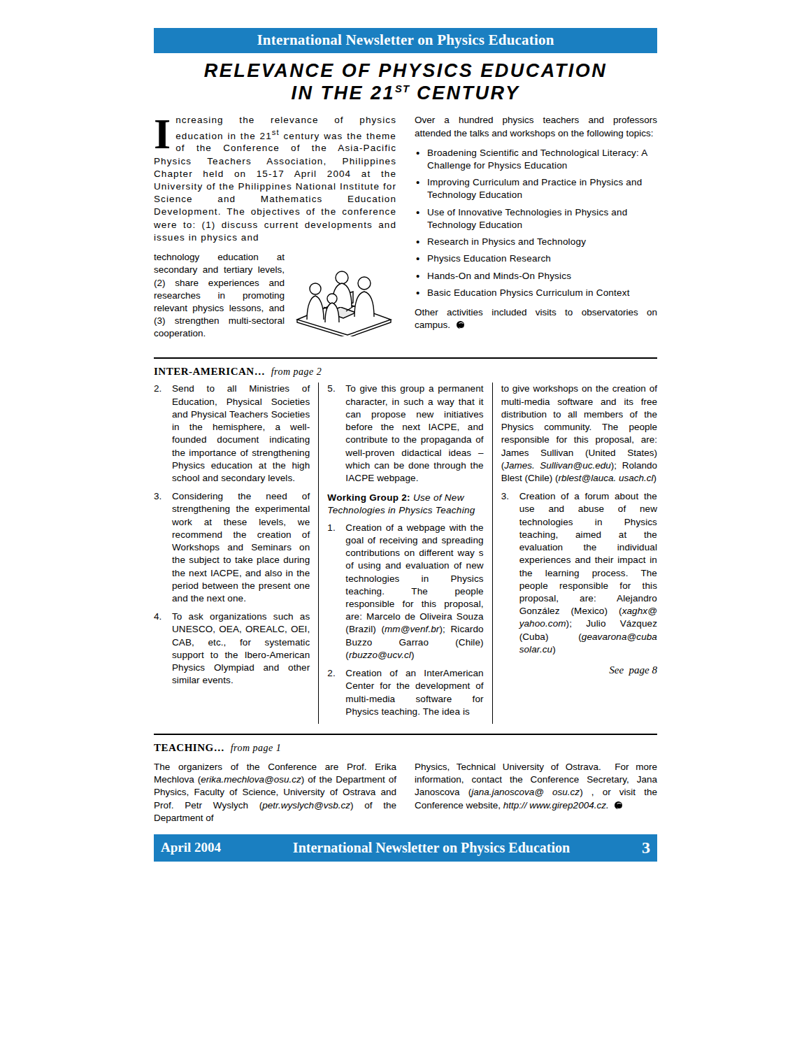International Newsletter on Physics Education
RELEVANCE OF PHYSICS EDUCATION
IN THE 21ST CENTURY
Increasing the relevance of physics education in the 21st century was the theme of the Conference of the Asia-Pacific Physics Teachers Association, Philippines Chapter held on 15-17 April 2004 at the University of the Philippines National Institute for Science and Mathematics Education Development. The objectives of the conference were to: (1) discuss current developments and issues in physics and
technology education at secondary and tertiary levels, (2) share experiences and researches in promoting relevant physics lessons, and (3) strengthen multi-sectoral cooperation.
Over a hundred physics teachers and professors attended the talks and workshops on the following topics:
Broadening Scientific and Technological Literacy: A Challenge for Physics Education
Improving Curriculum and Practice in Physics and Technology Education
Use of Innovative Technologies in Physics and Technology Education
Research in Physics and Technology
Physics Education Research
Hands-On and Minds-On Physics
Basic Education Physics Curriculum in Context
Other activities included visits to observatories on campus.
INTER-AMERICAN… from page 2
Send to all Ministries of Education, Physical Societies and Physical Teachers Societies in the hemisphere, a well-founded document indicating the importance of strengthening Physics education at the high school and secondary levels.
Considering the need of strengthening the experimental work at these levels, we recommend the creation of Workshops and Seminars on the subject to take place during the next IACPE, and also in the period between the present one and the next one.
To ask organizations such as UNESCO, OEA, OREALC, OEI, CAB, etc., for systematic support to the Ibero-American Physics Olympiad and other similar events.
To give this group a permanent character, in such a way that it can propose new initiatives before the next IACPE, and contribute to the propaganda of well-proven didactical ideas –which can be done through the IACPE webpage.
Working Group 2: Use of New Technologies in Physics Teaching
Creation of a webpage with the goal of receiving and spreading contributions on different way s of using and evaluation of new technologies in Physics teaching. The people responsible for this proposal, are: Marcelo de Oliveira Souza (Brazil) (mm@venf.br); Ricardo Buzzo Garrao (Chile) (rbuzzo@ucv.cl)
Creation of an InterAmerican Center for the development of multi-media software for Physics teaching. The idea is
to give workshops on the creation of multi-media software and its free distribution to all members of the Physics community. The people responsible for this proposal, are: James Sullivan (United States) (James. Sullivan@uc.edu); Rolando Blest (Chile) (rblest@lauca. usach.cl)
Creation of a forum about the use and abuse of new technologies in Physics teaching, aimed at the evaluation the individual experiences and their impact in the learning process. The people responsible for this proposal, are: Alejandro González (Mexico) (xaghx@ yahoo.com); Julio Vázquez (Cuba) (geavarona@cuba solar.cu)
See page 8
TEACHING… from page 1
The organizers of the Conference are Prof. Erika Mechlova (erika.mechlova@osu.cz) of the Department of Physics, Faculty of Science, University of Ostrava and Prof. Petr Wyslych (petr.wyslych@vsb.cz) of the Department of
Physics, Technical University of Ostrava. For more information, contact the Conference Secretary, Jana Janoscova (jana.janoscova@ osu.cz) , or visit the Conference website, http:// www.girep2004.cz.
April 2004
International Newsletter on Physics Education
3